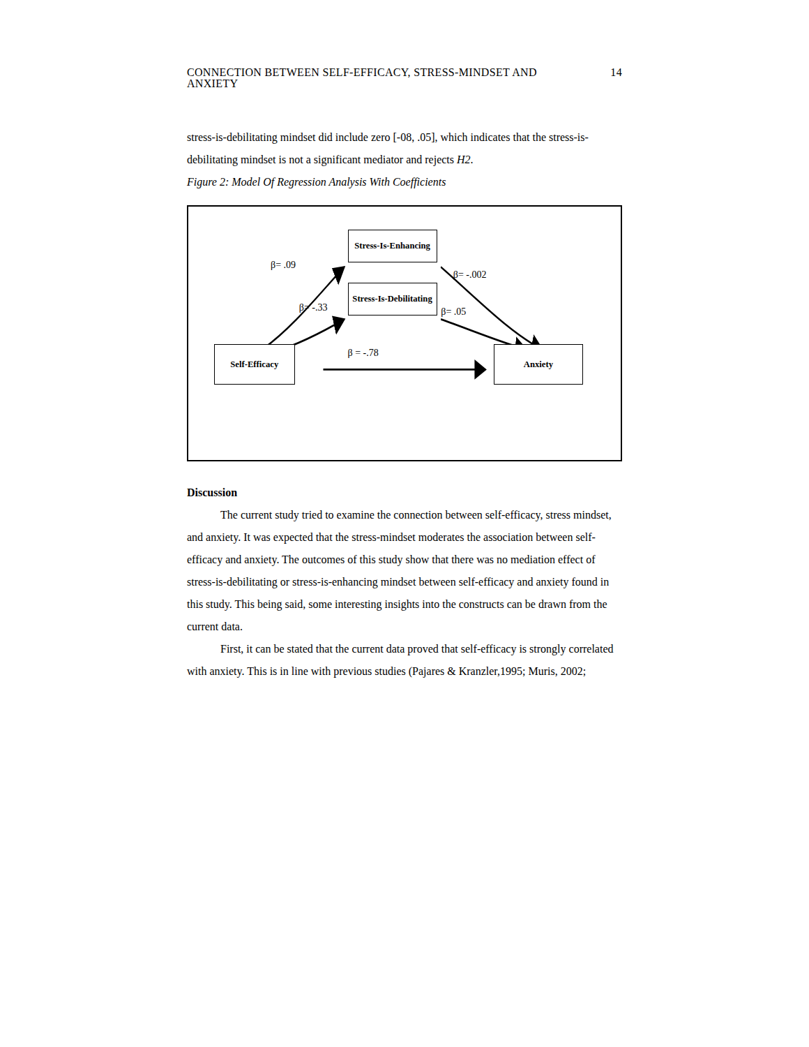Connection between self-efficacy, stress-mindset and anxiety 14
stress-is-debilitating mindset did include zero [-08, .05], which indicates that the stress-is-debilitating mindset is not a significant mediator and rejects H2.
Figure 2: Model Of Regression Analysis With Coefficients
Stress-Is-Enhancing
Stress-Is-Debilitating
Self-Efficacy
Anxiety
β= .09 β= -.33 β= -.002 β= .05 β = -.78
Discussion
The current study tried to examine the connection between self-efficacy, stress mindset, and anxiety. It was expected that the stress-mindset moderates the association between self-efficacy and anxiety. The outcomes of this study show that there was no mediation effect of stress-is-debilitating or stress-is-enhancing mindset between self-efficacy and anxiety found in this study. This being said, some interesting insights into the constructs can be drawn from the current data.
First, it can be stated that the current data proved that self-efficacy is strongly correlated with anxiety. This is in line with previous studies (Pajares & Kranzler,1995; Muris, 2002;